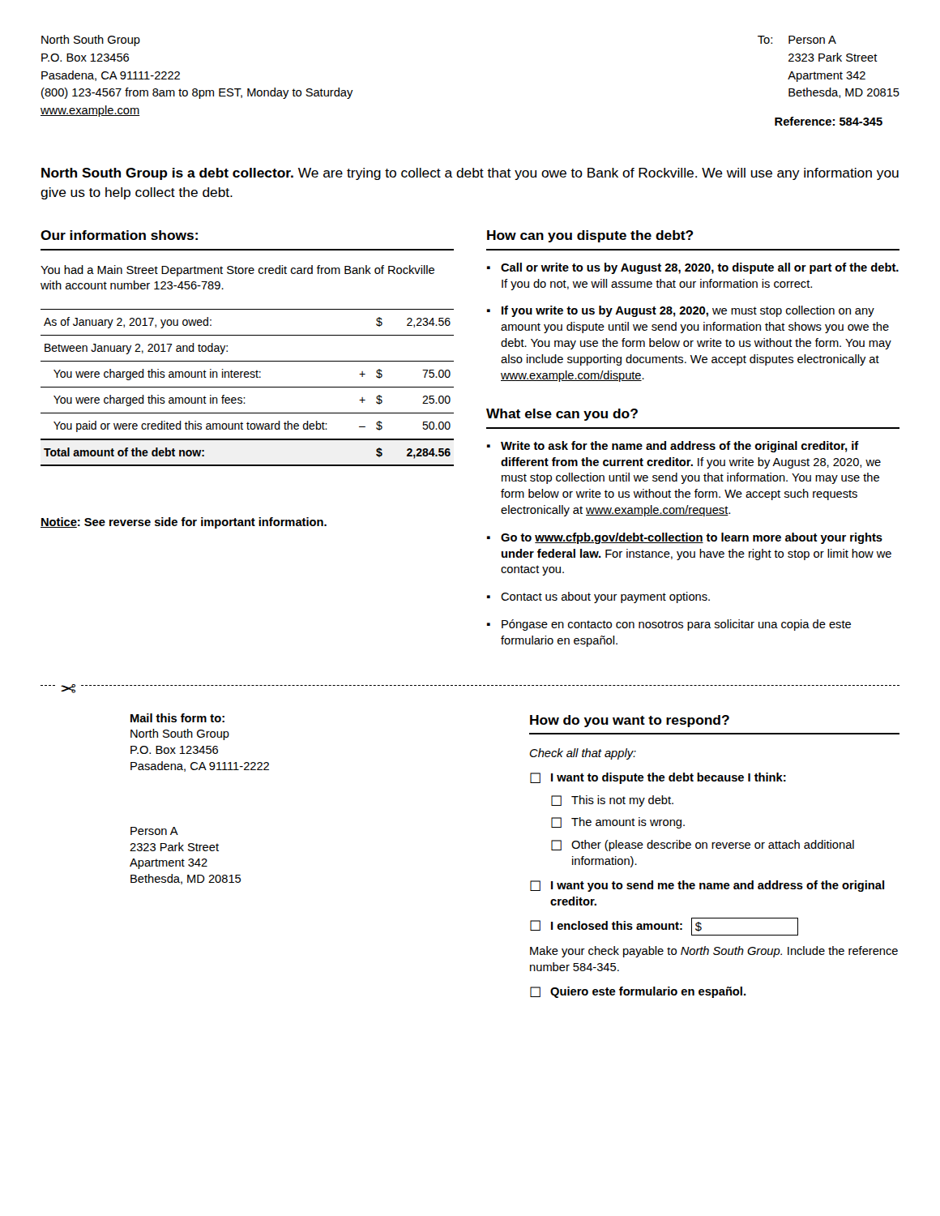North South Group
P.O. Box 123456
Pasadena, CA 91111-2222
(800) 123-4567 from 8am to 8pm EST, Monday to Saturday
www.example.com
| To: | Person A |
| | 2323 Park Street |
| | Apartment 342 |
| | Bethesda, MD 20815 |
Reference: 584-345
North South Group is a debt collector. We are trying to collect a debt that you owe to Bank of Rockville. We will use any information you give us to help collect the debt.
Our information shows:
You had a Main Street Department Store credit card from Bank of Rockville with account number 123-456-789.
| As of January 2, 2017, you owed: | | $ | 2,234.56 |
| Between January 2, 2017 and today: | | | |
| You were charged this amount in interest: | + | $ | 75.00 |
| You were charged this amount in fees: | + | $ | 25.00 |
| You paid or were credited this amount toward the debt: | – | $ | 50.00 |
| Total amount of the debt now: | | $ | 2,284.56 |
Notice: See reverse side for important information.
How can you dispute the debt?
Call or write to us by August 28, 2020, to dispute all or part of the debt. If you do not, we will assume that our information is correct.
If you write to us by August 28, 2020, we must stop collection on any amount you dispute until we send you information that shows you owe the debt. You may use the form below or write to us without the form. You may also include supporting documents. We accept disputes electronically at www.example.com/dispute.
What else can you do?
Write to ask for the name and address of the original creditor, if different from the current creditor. If you write by August 28, 2020, we must stop collection until we send you that information. You may use the form below or write to us without the form. We accept such requests electronically at www.example.com/request.
Go to www.cfpb.gov/debt-collection to learn more about your rights under federal law. For instance, you have the right to stop or limit how we contact you.
Contact us about your payment options.
Póngase en contacto con nosotros para solicitar una copia de este formulario en español.
✂
Mail this form to:
North South Group
P.O. Box 123456
Pasadena, CA 91111-2222
Person A
2323 Park Street
Apartment 342
Bethesda, MD 20815
How do you want to respond?
Check all that apply:
I want to dispute the debt because I think:
This is not my debt.
The amount is wrong.
Other (please describe on reverse or attach additional information).
I want you to send me the name and address of the original creditor.
I enclosed this amount: $
Make your check payable to North South Group. Include the reference number 584-345.
Quiero este formulario en español.